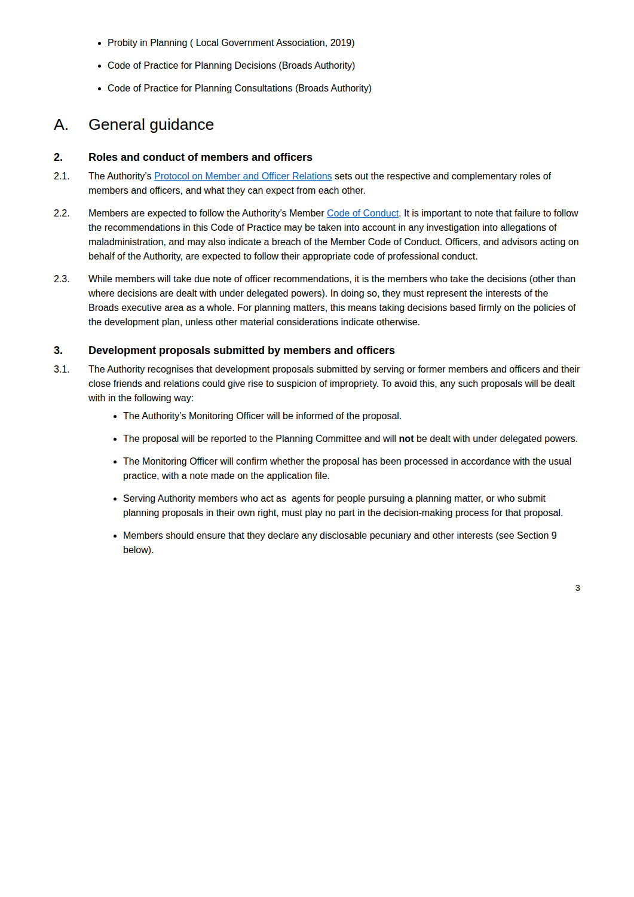Probity in Planning ( Local Government Association, 2019)
Code of Practice for Planning Decisions (Broads Authority)
Code of Practice for Planning Consultations (Broads Authority)
A. General guidance
2. Roles and conduct of members and officers
2.1.
The Authority’s Protocol on Member and Officer Relations sets out the respective and complementary roles of members and officers, and what they can expect from each other.
2.2.
Members are expected to follow the Authority’s Member Code of Conduct. It is important to note that failure to follow the recommendations in this Code of Practice may be taken into account in any investigation into allegations of maladministration, and may also indicate a breach of the Member Code of Conduct. Officers, and advisors acting on behalf of the Authority, are expected to follow their appropriate code of professional conduct.
2.3.
While members will take due note of officer recommendations, it is the members who take the decisions (other than where decisions are dealt with under delegated powers). In doing so, they must represent the interests of the Broads executive area as a whole. For planning matters, this means taking decisions based firmly on the policies of the development plan, unless other material considerations indicate otherwise.
3. Development proposals submitted by members and officers
3.1.
The Authority recognises that development proposals submitted by serving or former members and officers and their close friends and relations could give rise to suspicion of impropriety. To avoid this, any such proposals will be dealt with in the following way:
The Authority’s Monitoring Officer will be informed of the proposal.
The proposal will be reported to the Planning Committee and will not be dealt with under delegated powers.
The Monitoring Officer will confirm whether the proposal has been processed in accordance with the usual practice, with a note made on the application file.
Serving Authority members who act as agents for people pursuing a planning matter, or who submit planning proposals in their own right, must play no part in the decision-making process for that proposal.
Members should ensure that they declare any disclosable pecuniary and other interests (see Section 9 below).
3